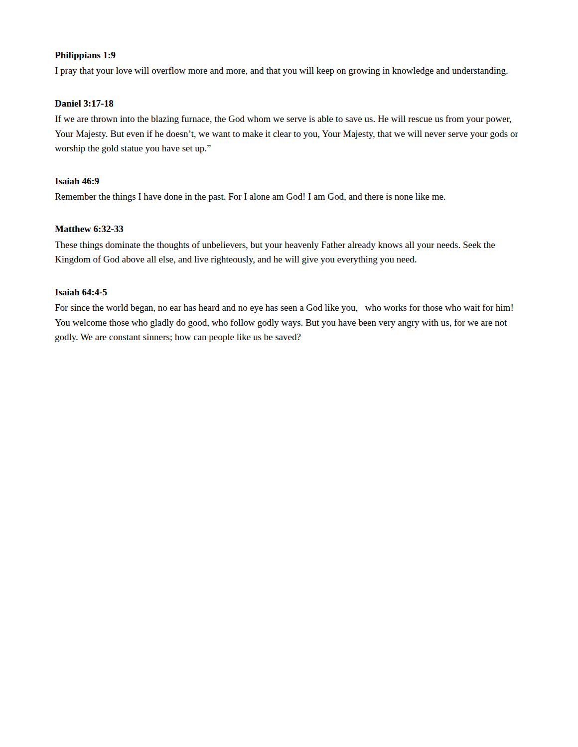Philippians 1:9
I pray that your love will overflow more and more, and that you will keep on growing in knowledge and understanding.
Daniel 3:17-18
If we are thrown into the blazing furnace, the God whom we serve is able to save us. He will rescue us from your power, Your Majesty. But even if he doesn’t, we want to make it clear to you, Your Majesty, that we will never serve your gods or worship the gold statue you have set up.”
Isaiah 46:9
Remember the things I have done in the past. For I alone am God! I am God, and there is none like me.
Matthew 6:32-33
These things dominate the thoughts of unbelievers, but your heavenly Father already knows all your needs. Seek the Kingdom of God above all else, and live righteously, and he will give you everything you need.
Isaiah 64:4-5
For since the world began, no ear has heard and no eye has seen a God like you, who works for those who wait for him! You welcome those who gladly do good, who follow godly ways. But you have been very angry with us, for we are not godly. We are constant sinners; how can people like us be saved?